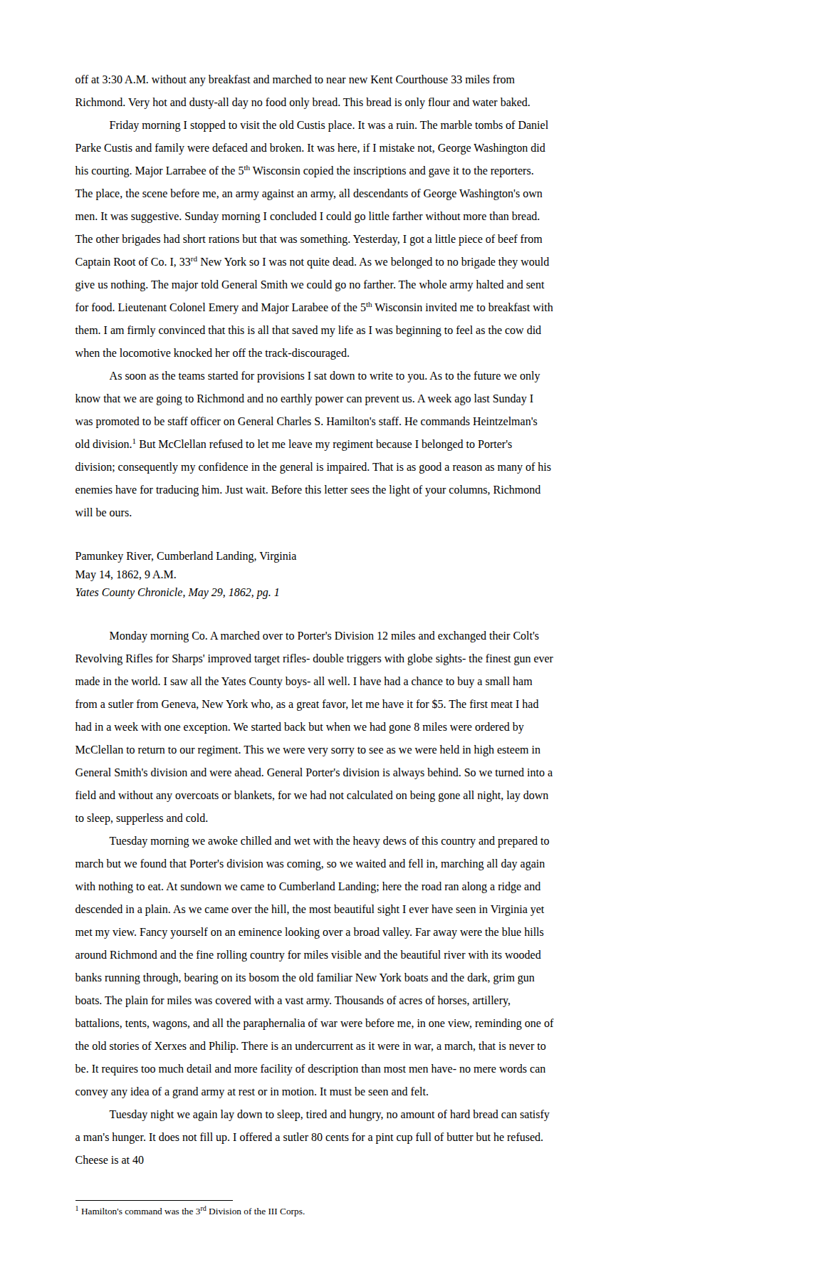off at 3:30 A.M. without any breakfast and marched to near new Kent Courthouse 33 miles from Richmond. Very hot and dusty-all day no food only bread. This bread is only flour and water baked.
Friday morning I stopped to visit the old Custis place. It was a ruin. The marble tombs of Daniel Parke Custis and family were defaced and broken. It was here, if I mistake not, George Washington did his courting. Major Larrabee of the 5th Wisconsin copied the inscriptions and gave it to the reporters. The place, the scene before me, an army against an army, all descendants of George Washington's own men. It was suggestive. Sunday morning I concluded I could go little farther without more than bread. The other brigades had short rations but that was something. Yesterday, I got a little piece of beef from Captain Root of Co. I, 33rd New York so I was not quite dead. As we belonged to no brigade they would give us nothing. The major told General Smith we could go no farther. The whole army halted and sent for food. Lieutenant Colonel Emery and Major Larabee of the 5th Wisconsin invited me to breakfast with them. I am firmly convinced that this is all that saved my life as I was beginning to feel as the cow did when the locomotive knocked her off the track-discouraged.
As soon as the teams started for provisions I sat down to write to you. As to the future we only know that we are going to Richmond and no earthly power can prevent us. A week ago last Sunday I was promoted to be staff officer on General Charles S. Hamilton's staff. He commands Heintzelman's old division.1 But McClellan refused to let me leave my regiment because I belonged to Porter's division; consequently my confidence in the general is impaired. That is as good a reason as many of his enemies have for traducing him. Just wait. Before this letter sees the light of your columns, Richmond will be ours.
Pamunkey River, Cumberland Landing, Virginia
May 14, 1862, 9 A.M.
Yates County Chronicle, May 29, 1862, pg. 1
Monday morning Co. A marched over to Porter's Division 12 miles and exchanged their Colt's Revolving Rifles for Sharps' improved target rifles- double triggers with globe sights- the finest gun ever made in the world. I saw all the Yates County boys- all well. I have had a chance to buy a small ham from a sutler from Geneva, New York who, as a great favor, let me have it for $5. The first meat I had had in a week with one exception. We started back but when we had gone 8 miles were ordered by McClellan to return to our regiment. This we were very sorry to see as we were held in high esteem in General Smith's division and were ahead. General Porter's division is always behind. So we turned into a field and without any overcoats or blankets, for we had not calculated on being gone all night, lay down to sleep, supperless and cold.
Tuesday morning we awoke chilled and wet with the heavy dews of this country and prepared to march but we found that Porter's division was coming, so we waited and fell in, marching all day again with nothing to eat. At sundown we came to Cumberland Landing; here the road ran along a ridge and descended in a plain. As we came over the hill, the most beautiful sight I ever have seen in Virginia yet met my view. Fancy yourself on an eminence looking over a broad valley. Far away were the blue hills around Richmond and the fine rolling country for miles visible and the beautiful river with its wooded banks running through, bearing on its bosom the old familiar New York boats and the dark, grim gun boats. The plain for miles was covered with a vast army. Thousands of acres of horses, artillery, battalions, tents, wagons, and all the paraphernalia of war were before me, in one view, reminding one of the old stories of Xerxes and Philip. There is an undercurrent as it were in war, a march, that is never to be. It requires too much detail and more facility of description than most men have- no mere words can convey any idea of a grand army at rest or in motion. It must be seen and felt.
Tuesday night we again lay down to sleep, tired and hungry, no amount of hard bread can satisfy a man's hunger. It does not fill up. I offered a sutler 80 cents for a pint cup full of butter but he refused. Cheese is at 40
1 Hamilton's command was the 3rd Division of the III Corps.